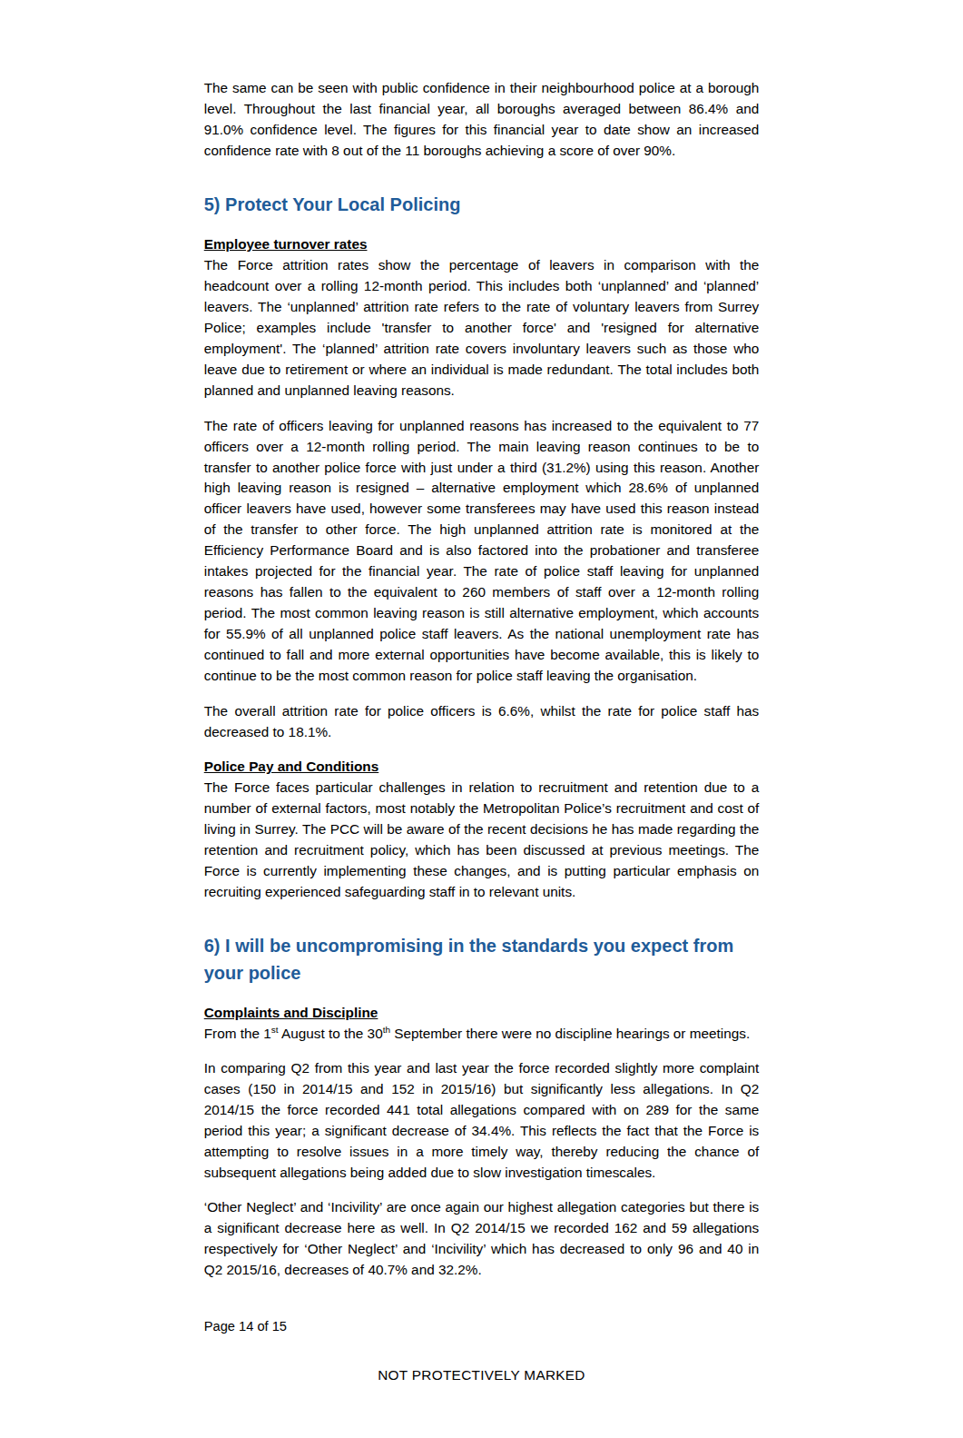The same can be seen with public confidence in their neighbourhood police at a borough level. Throughout the last financial year, all boroughs averaged between 86.4% and 91.0% confidence level. The figures for this financial year to date show an increased confidence rate with 8 out of the 11 boroughs achieving a score of over 90%.
5) Protect Your Local Policing
Employee turnover rates
The Force attrition rates show the percentage of leavers in comparison with the headcount over a rolling 12-month period. This includes both ‘unplanned’ and ‘planned’ leavers. The ‘unplanned’ attrition rate refers to the rate of voluntary leavers from Surrey Police; examples include 'transfer to another force' and 'resigned for alternative employment'. The ‘planned’ attrition rate covers involuntary leavers such as those who leave due to retirement or where an individual is made redundant. The total includes both planned and unplanned leaving reasons.
The rate of officers leaving for unplanned reasons has increased to the equivalent to 77 officers over a 12-month rolling period. The main leaving reason continues to be to transfer to another police force with just under a third (31.2%) using this reason. Another high leaving reason is resigned – alternative employment which 28.6% of unplanned officer leavers have used, however some transferees may have used this reason instead of the transfer to other force. The high unplanned attrition rate is monitored at the Efficiency Performance Board and is also factored into the probationer and transferee intakes projected for the financial year. The rate of police staff leaving for unplanned reasons has fallen to the equivalent to 260 members of staff over a 12-month rolling period. The most common leaving reason is still alternative employment, which accounts for 55.9% of all unplanned police staff leavers. As the national unemployment rate has continued to fall and more external opportunities have become available, this is likely to continue to be the most common reason for police staff leaving the organisation.
The overall attrition rate for police officers is 6.6%, whilst the rate for police staff has decreased to 18.1%.
Police Pay and Conditions
The Force faces particular challenges in relation to recruitment and retention due to a number of external factors, most notably the Metropolitan Police’s recruitment and cost of living in Surrey. The PCC will be aware of the recent decisions he has made regarding the retention and recruitment policy, which has been discussed at previous meetings. The Force is currently implementing these changes, and is putting particular emphasis on recruiting experienced safeguarding staff in to relevant units.
6) I will be uncompromising in the standards you expect from your police
Complaints and Discipline
From the 1st August to the 30th September there were no discipline hearings or meetings.
In comparing Q2 from this year and last year the force recorded slightly more complaint cases (150 in 2014/15 and 152 in 2015/16) but significantly less allegations. In Q2 2014/15 the force recorded 441 total allegations compared with on 289 for the same period this year; a significant decrease of 34.4%. This reflects the fact that the Force is attempting to resolve issues in a more timely way, thereby reducing the chance of subsequent allegations being added due to slow investigation timescales.
‘Other Neglect’ and ‘Incivility’ are once again our highest allegation categories but there is a significant decrease here as well. In Q2 2014/15 we recorded 162 and 59 allegations respectively for ‘Other Neglect’ and ‘Incivility’ which has decreased to only 96 and 40 in Q2 2015/16, decreases of 40.7% and 32.2%.
Page 14 of 15
NOT PROTECTIVELY MARKED